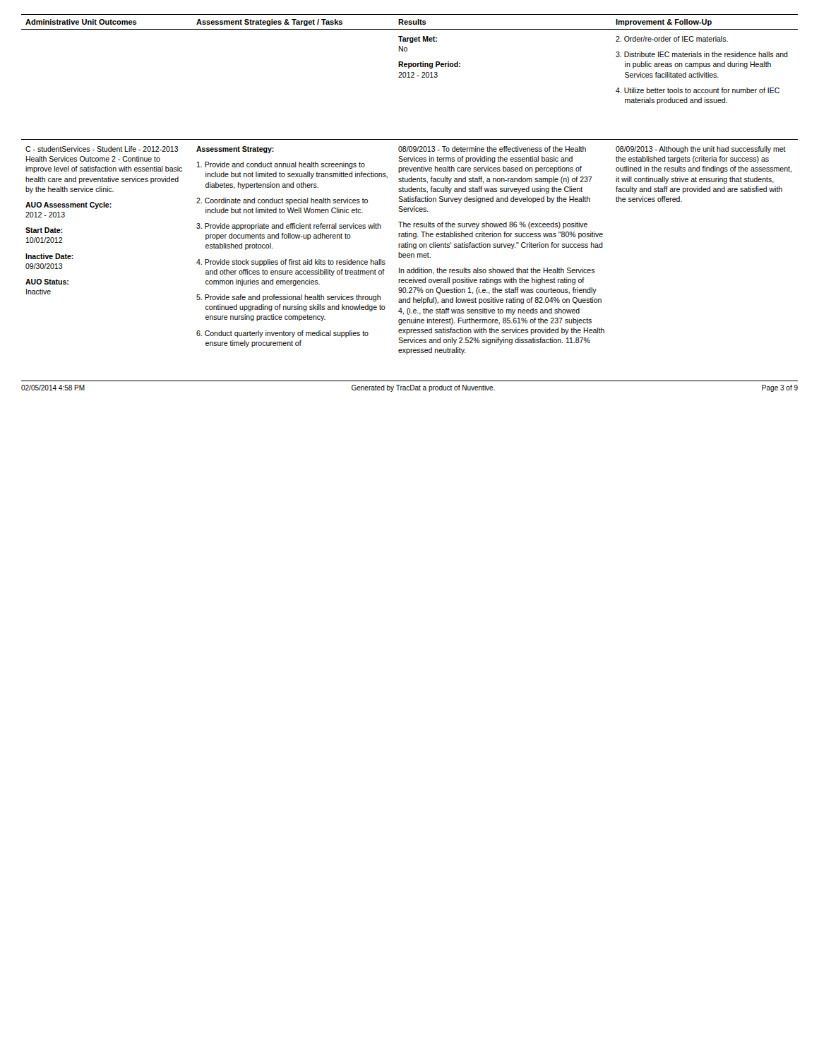| Administrative Unit Outcomes | Assessment Strategies & Target / Tasks | Results | Improvement & Follow-Up |
| --- | --- | --- | --- |
| | | Target Met: No Reporting Period: 2012 - 2013 | 2. Order/re-order of IEC materials. 3. Distribute IEC materials in the residence halls and in public areas on campus and during Health Services facilitated activities. 4. Utilize better tools to account for number of IEC materials produced and issued. |
| C - studentServices - Student Life - 2012-2013 Health Services Outcome 2 - Continue to improve level of satisfaction with essential basic health care and preventative services provided by the health service clinic. AUO Assessment Cycle: 2012 - 2013 Start Date: 10/01/2012 Inactive Date: 09/30/2013 AUO Status: Inactive | Assessment Strategy: 1. Provide and conduct annual health screenings to include but not limited to sexually transmitted infections, diabetes, hypertension and others. 2. Coordinate and conduct special health services to include but not limited to Well Women Clinic etc. 3. Provide appropriate and efficient referral services with proper documents and follow-up adherent to established protocol. 4. Provide stock supplies of first aid kits to residence halls and other offices to ensure accessibility of treatment of common injuries and emergencies. 5. Provide safe and professional health services through continued upgrading of nursing skills and knowledge to ensure nursing practice competency. 6. Conduct quarterly inventory of medical supplies to ensure timely procurement of | 08/09/2013 - To determine the effectiveness of the Health Services in terms of providing the essential basic and preventive health care services based on perceptions of students, faculty and staff, a non-random sample (n) of 237 students, faculty and staff was surveyed using the Client Satisfaction Survey designed and developed by the Health Services. The results of the survey showed 86 % (exceeds) positive rating. The established criterion for success was "80% positive rating on clients' satisfaction survey." Criterion for success had been met. In addition, the results also showed that the Health Services received overall positive ratings with the highest rating of 90.27% on Question 1, (i.e., the staff was courteous, friendly and helpful), and lowest positive rating of 82.04% on Question 4, (i.e., the staff was sensitive to my needs and showed genuine interest). Furthermore, 85.61% of the 237 subjects expressed satisfaction with the services provided by the Health Services and only 2.52% signifying dissatisfaction. 11.87% expressed neutrality. | 08/09/2013 - Although the unit had successfully met the established targets (criteria for success) as outlined in the results and findings of the assessment, it will continually strive at ensuring that students, faculty and staff are provided and are satisfied with the services offered. |
02/05/2014 4:58 PM
Generated by TracDat a product of Nuventive.
Page 3 of 9